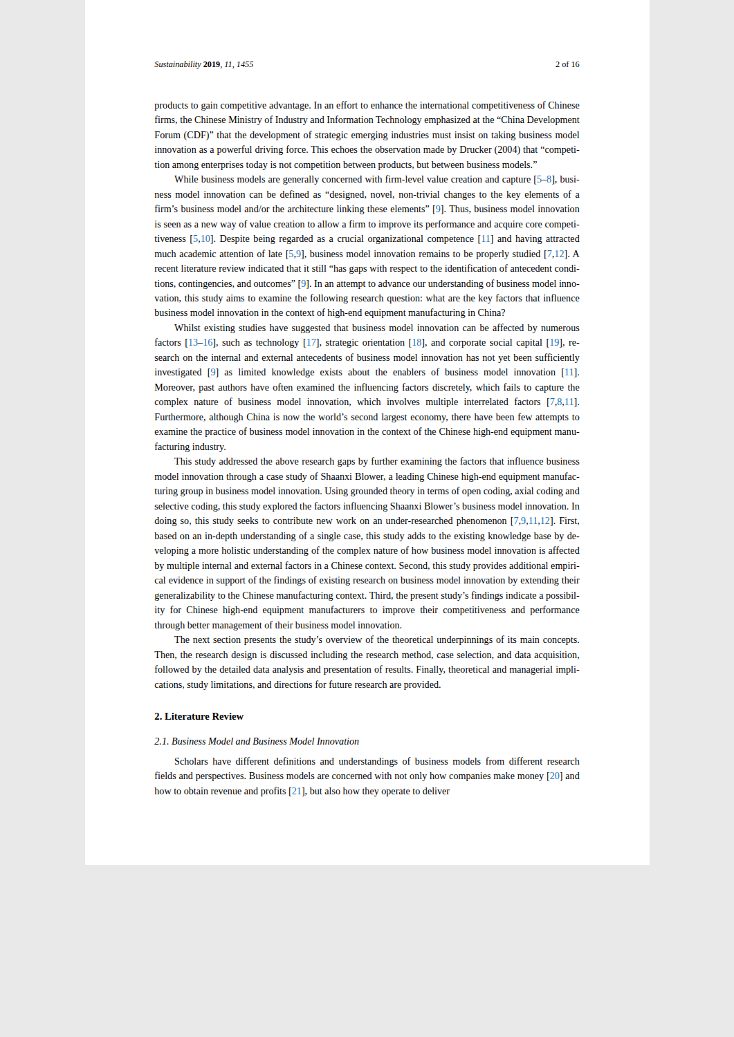Sustainability 2019, 11, 1455
2 of 16
products to gain competitive advantage. In an effort to enhance the international competitiveness of Chinese firms, the Chinese Ministry of Industry and Information Technology emphasized at the “China Development Forum (CDF)” that the development of strategic emerging industries must insist on taking business model innovation as a powerful driving force. This echoes the observation made by Drucker (2004) that “competition among enterprises today is not competition between products, but between business models.”
While business models are generally concerned with firm-level value creation and capture [5–8], business model innovation can be defined as “designed, novel, non-trivial changes to the key elements of a firm’s business model and/or the architecture linking these elements” [9]. Thus, business model innovation is seen as a new way of value creation to allow a firm to improve its performance and acquire core competitiveness [5,10]. Despite being regarded as a crucial organizational competence [11] and having attracted much academic attention of late [5,9], business model innovation remains to be properly studied [7,12]. A recent literature review indicated that it still “has gaps with respect to the identification of antecedent conditions, contingencies, and outcomes” [9]. In an attempt to advance our understanding of business model innovation, this study aims to examine the following research question: what are the key factors that influence business model innovation in the context of high-end equipment manufacturing in China?
Whilst existing studies have suggested that business model innovation can be affected by numerous factors [13–16], such as technology [17], strategic orientation [18], and corporate social capital [19], research on the internal and external antecedents of business model innovation has not yet been sufficiently investigated [9] as limited knowledge exists about the enablers of business model innovation [11]. Moreover, past authors have often examined the influencing factors discretely, which fails to capture the complex nature of business model innovation, which involves multiple interrelated factors [7,8,11]. Furthermore, although China is now the world’s second largest economy, there have been few attempts to examine the practice of business model innovation in the context of the Chinese high-end equipment manufacturing industry.
This study addressed the above research gaps by further examining the factors that influence business model innovation through a case study of Shaanxi Blower, a leading Chinese high-end equipment manufacturing group in business model innovation. Using grounded theory in terms of open coding, axial coding and selective coding, this study explored the factors influencing Shaanxi Blower’s business model innovation. In doing so, this study seeks to contribute new work on an under-researched phenomenon [7,9,11,12]. First, based on an in-depth understanding of a single case, this study adds to the existing knowledge base by developing a more holistic understanding of the complex nature of how business model innovation is affected by multiple internal and external factors in a Chinese context. Second, this study provides additional empirical evidence in support of the findings of existing research on business model innovation by extending their generalizability to the Chinese manufacturing context. Third, the present study’s findings indicate a possibility for Chinese high-end equipment manufacturers to improve their competitiveness and performance through better management of their business model innovation.
The next section presents the study’s overview of the theoretical underpinnings of its main concepts. Then, the research design is discussed including the research method, case selection, and data acquisition, followed by the detailed data analysis and presentation of results. Finally, theoretical and managerial implications, study limitations, and directions for future research are provided.
2. Literature Review
2.1. Business Model and Business Model Innovation
Scholars have different definitions and understandings of business models from different research fields and perspectives. Business models are concerned with not only how companies make money [20] and how to obtain revenue and profits [21], but also how they operate to deliver